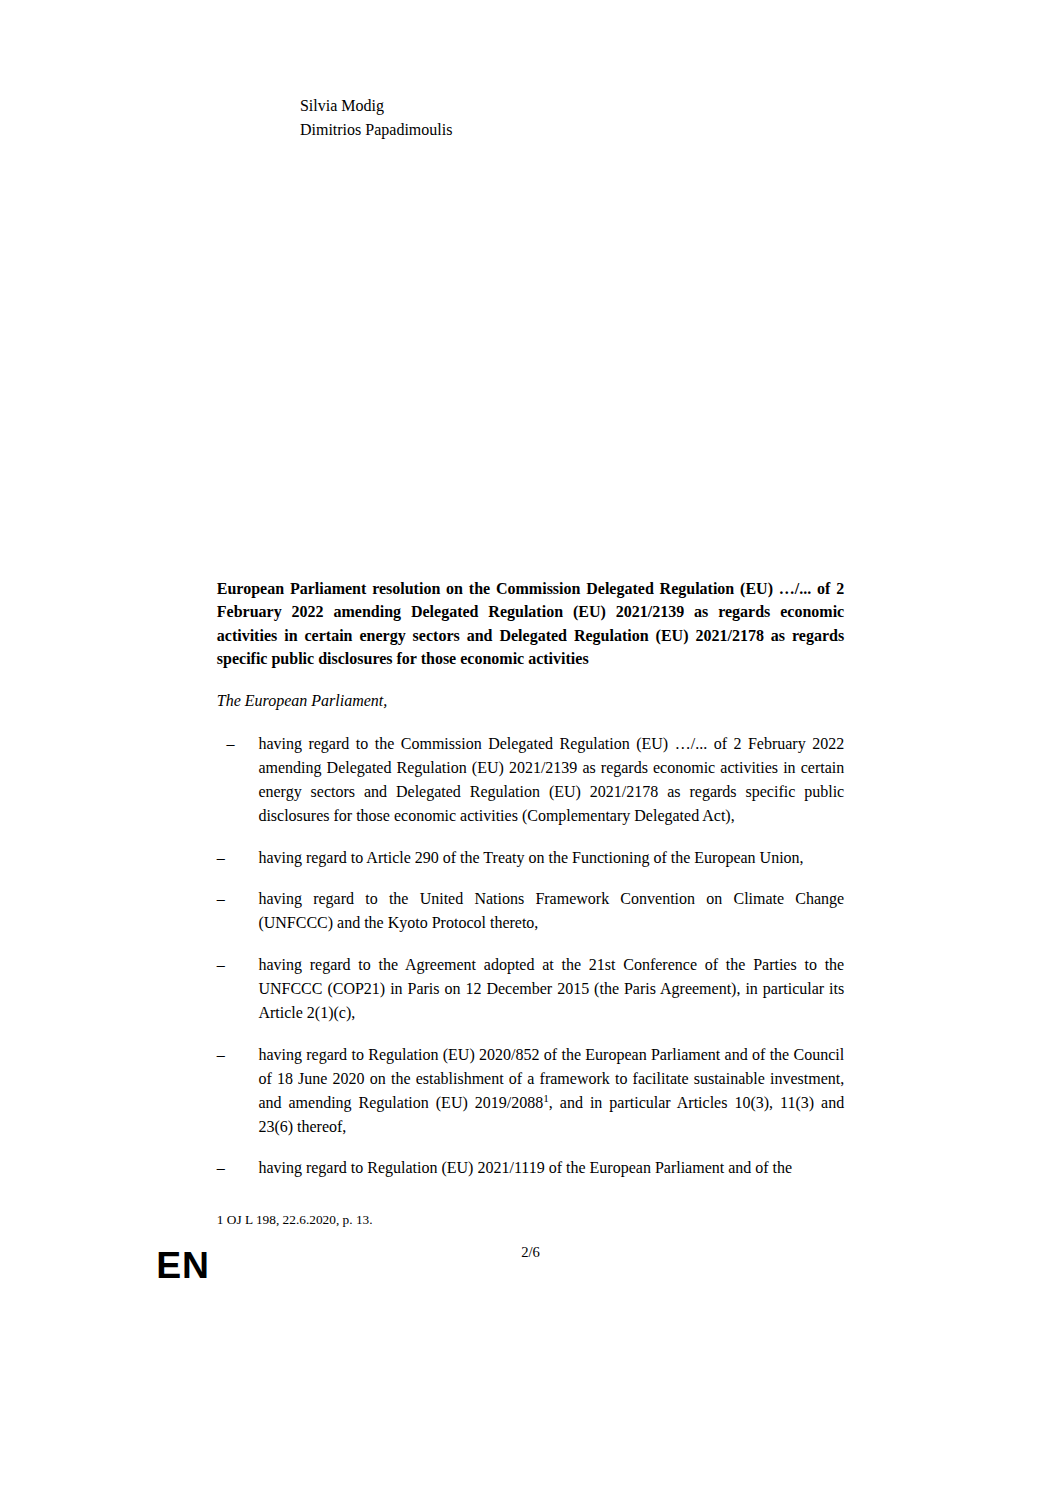Silvia Modig
Dimitrios Papadimoulis
European Parliament resolution on the Commission Delegated Regulation (EU) …/... of 2 February 2022 amending Delegated Regulation (EU) 2021/2139 as regards economic activities in certain energy sectors and Delegated Regulation (EU) 2021/2178 as regards specific public disclosures for those economic activities
The European Parliament,
– having regard to the Commission Delegated Regulation (EU) …/... of 2 February 2022 amending Delegated Regulation (EU) 2021/2139 as regards economic activities in certain energy sectors and Delegated Regulation (EU) 2021/2178 as regards specific public disclosures for those economic activities (Complementary Delegated Act),
– having regard to Article 290 of the Treaty on the Functioning of the European Union,
– having regard to the United Nations Framework Convention on Climate Change (UNFCCC) and the Kyoto Protocol thereto,
– having regard to the Agreement adopted at the 21st Conference of the Parties to the UNFCCC (COP21) in Paris on 12 December 2015 (the Paris Agreement), in particular its Article 2(1)(c),
– having regard to Regulation (EU) 2020/852 of the European Parliament and of the Council of 18 June 2020 on the establishment of a framework to facilitate sustainable investment, and amending Regulation (EU) 2019/20881, and in particular Articles 10(3), 11(3) and 23(6) thereof,
– having regard to Regulation (EU) 2021/1119 of the European Parliament and of the
1 OJ L 198, 22.6.2020, p. 13.
2/6
EN